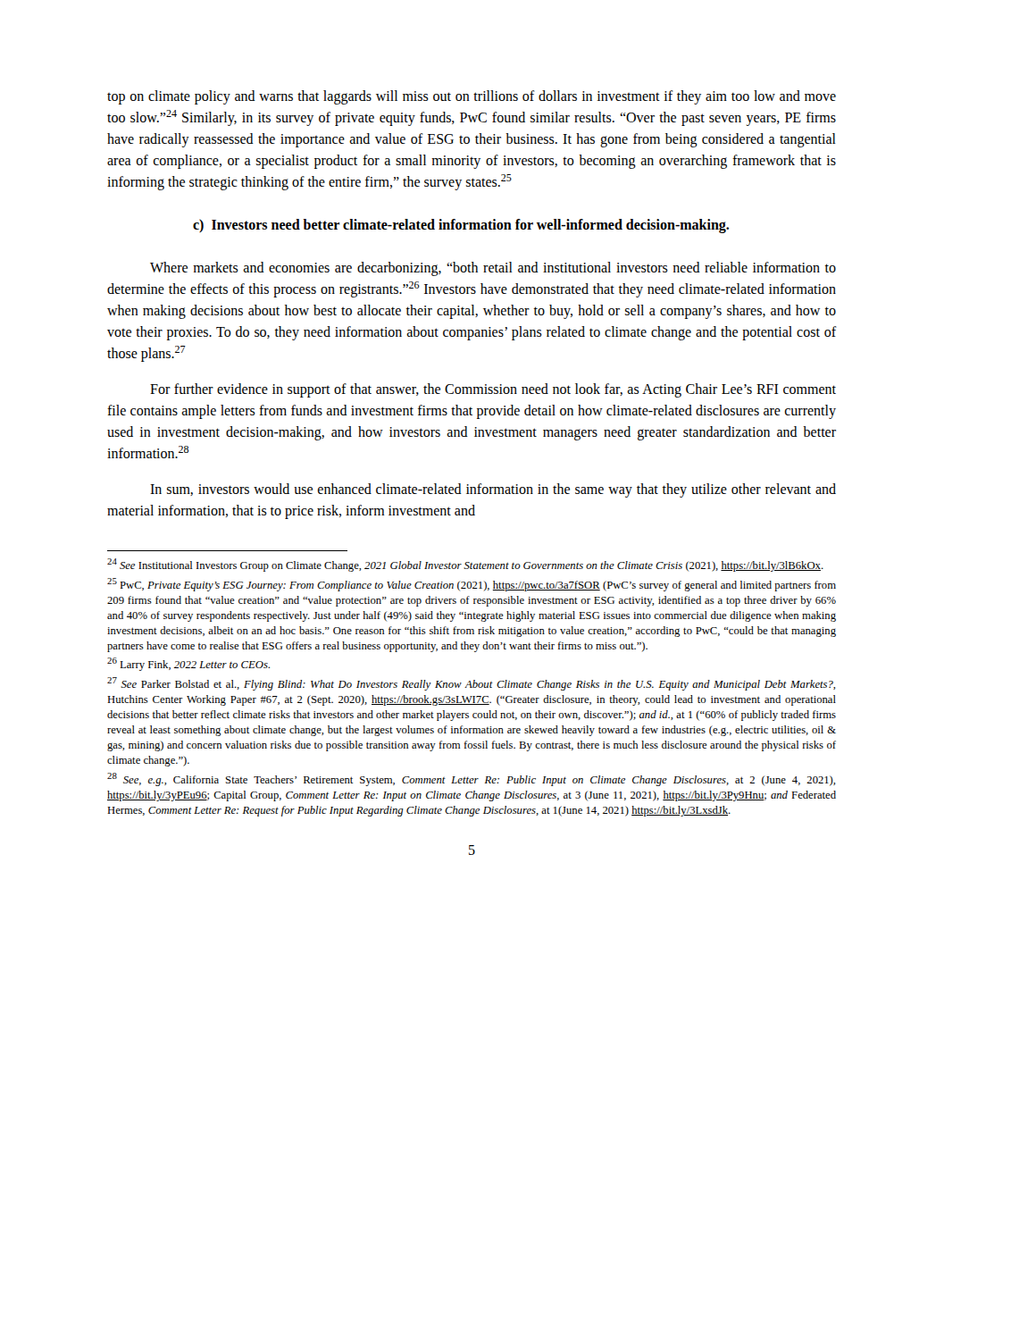top on climate policy and warns that laggards will miss out on trillions of dollars in investment if they aim too low and move too slow.”24 Similarly, in its survey of private equity funds, PwC found similar results. “Over the past seven years, PE firms have radically reassessed the importance and value of ESG to their business. It has gone from being considered a tangential area of compliance, or a specialist product for a small minority of investors, to becoming an overarching framework that is informing the strategic thinking of the entire firm,” the survey states.25
c) Investors need better climate-related information for well-informed decision-making.
Where markets and economies are decarbonizing, “both retail and institutional investors need reliable information to determine the effects of this process on registrants.”26 Investors have demonstrated that they need climate-related information when making decisions about how best to allocate their capital, whether to buy, hold or sell a company’s shares, and how to vote their proxies. To do so, they need information about companies’ plans related to climate change and the potential cost of those plans.27
For further evidence in support of that answer, the Commission need not look far, as Acting Chair Lee’s RFI comment file contains ample letters from funds and investment firms that provide detail on how climate-related disclosures are currently used in investment decision-making, and how investors and investment managers need greater standardization and better information.28
In sum, investors would use enhanced climate-related information in the same way that they utilize other relevant and material information, that is to price risk, inform investment and
24 See Institutional Investors Group on Climate Change, 2021 Global Investor Statement to Governments on the Climate Crisis (2021), https://bit.ly/3lB6kOx.
25 PwC, Private Equity’s ESG Journey: From Compliance to Value Creation (2021), https://pwc.to/3a7fSOR (PwC’s survey of general and limited partners from 209 firms found that “value creation” and “value protection” are top drivers of responsible investment or ESG activity, identified as a top three driver by 66% and 40% of survey respondents respectively. Just under half (49%) said they “integrate highly material ESG issues into commercial due diligence when making investment decisions, albeit on an ad hoc basis.” One reason for “this shift from risk mitigation to value creation,” according to PwC, “could be that managing partners have come to realise that ESG offers a real business opportunity, and they don’t want their firms to miss out.”).
26 Larry Fink, 2022 Letter to CEOs.
27 See Parker Bolstad et al., Flying Blind: What Do Investors Really Know About Climate Change Risks in the U.S. Equity and Municipal Debt Markets?, Hutchins Center Working Paper #67, at 2 (Sept. 2020), https://brook.gs/3sLWI7C. (“Greater disclosure, in theory, could lead to investment and operational decisions that better reflect climate risks that investors and other market players could not, on their own, discover.”); and id., at 1 (“60% of publicly traded firms reveal at least something about climate change, but the largest volumes of information are skewed heavily toward a few industries (e.g., electric utilities, oil & gas, mining) and concern valuation risks due to possible transition away from fossil fuels. By contrast, there is much less disclosure around the physical risks of climate change.”).
28 See, e.g., California State Teachers’ Retirement System, Comment Letter Re: Public Input on Climate Change Disclosures, at 2 (June 4, 2021), https://bit.ly/3yPEu96; Capital Group, Comment Letter Re: Input on Climate Change Disclosures, at 3 (June 11, 2021), https://bit.ly/3Py9Hnu; and Federated Hermes, Comment Letter Re: Request for Public Input Regarding Climate Change Disclosures, at 1(June 14, 2021) https://bit.ly/3LxsdJk.
5